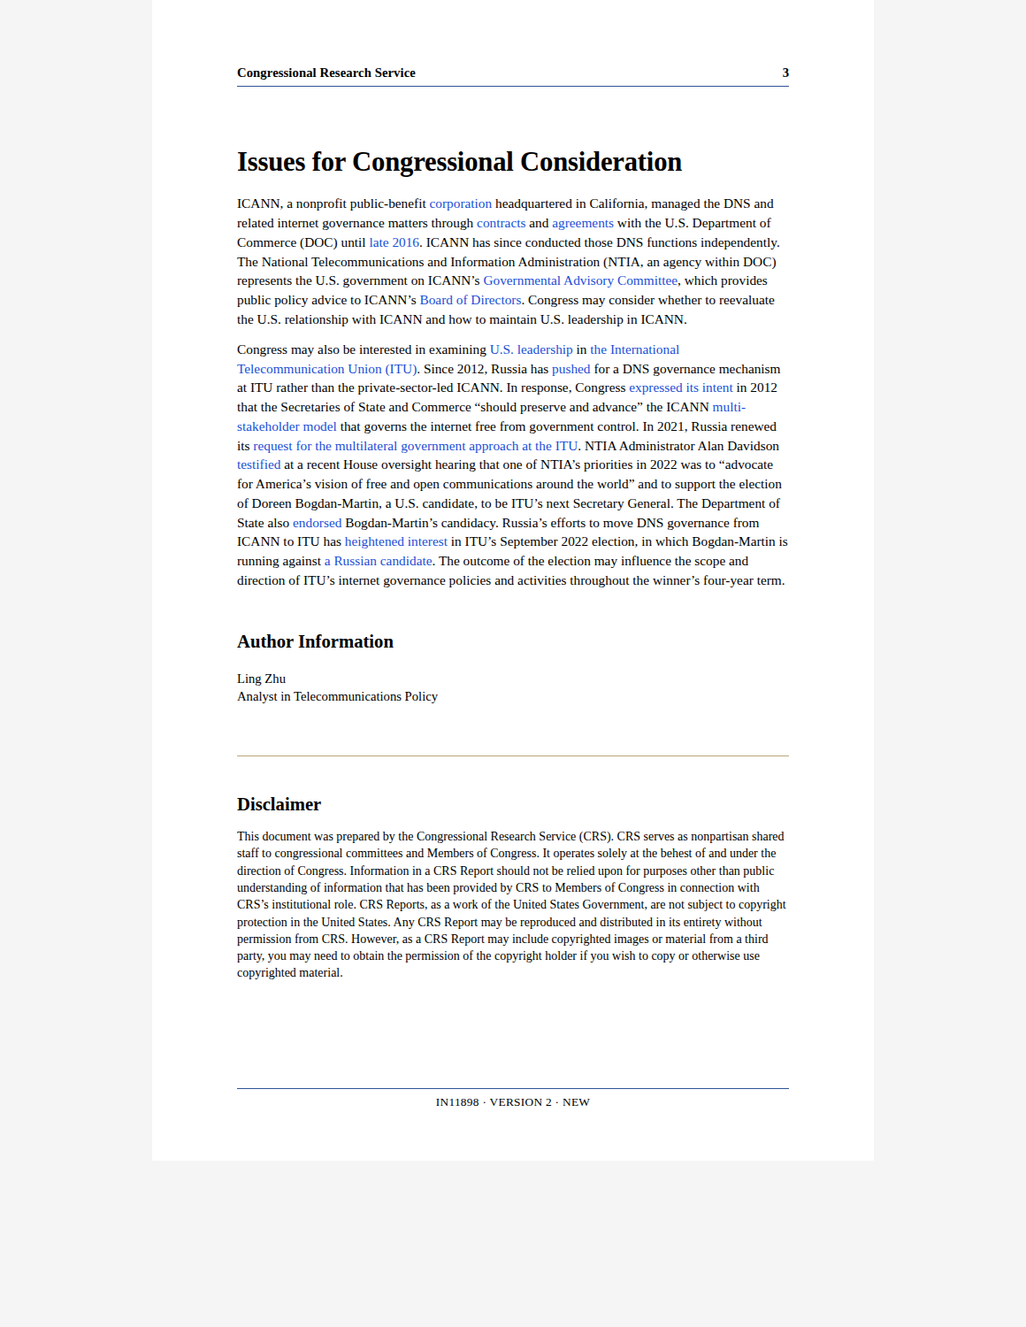Congressional Research Service 3
Issues for Congressional Consideration
ICANN, a nonprofit public-benefit corporation headquartered in California, managed the DNS and related internet governance matters through contracts and agreements with the U.S. Department of Commerce (DOC) until late 2016. ICANN has since conducted those DNS functions independently. The National Telecommunications and Information Administration (NTIA, an agency within DOC) represents the U.S. government on ICANN’s Governmental Advisory Committee, which provides public policy advice to ICANN’s Board of Directors. Congress may consider whether to reevaluate the U.S. relationship with ICANN and how to maintain U.S. leadership in ICANN.
Congress may also be interested in examining U.S. leadership in the International Telecommunication Union (ITU). Since 2012, Russia has pushed for a DNS governance mechanism at ITU rather than the private-sector-led ICANN. In response, Congress expressed its intent in 2012 that the Secretaries of State and Commerce “should preserve and advance” the ICANN multi-stakeholder model that governs the internet free from government control. In 2021, Russia renewed its request for the multilateral government approach at the ITU. NTIA Administrator Alan Davidson testified at a recent House oversight hearing that one of NTIA’s priorities in 2022 was to “advocate for America’s vision of free and open communications around the world” and to support the election of Doreen Bogdan-Martin, a U.S. candidate, to be ITU’s next Secretary General. The Department of State also endorsed Bogdan-Martin’s candidacy. Russia’s efforts to move DNS governance from ICANN to ITU has heightened interest in ITU’s September 2022 election, in which Bogdan-Martin is running against a Russian candidate. The outcome of the election may influence the scope and direction of ITU’s internet governance policies and activities throughout the winner’s four-year term.
Author Information
Ling Zhu
Analyst in Telecommunications Policy
Disclaimer
This document was prepared by the Congressional Research Service (CRS). CRS serves as nonpartisan shared staff to congressional committees and Members of Congress. It operates solely at the behest of and under the direction of Congress. Information in a CRS Report should not be relied upon for purposes other than public understanding of information that has been provided by CRS to Members of Congress in connection with CRS’s institutional role. CRS Reports, as a work of the United States Government, are not subject to copyright protection in the United States. Any CRS Report may be reproduced and distributed in its entirety without permission from CRS. However, as a CRS Report may include copyrighted images or material from a third party, you may need to obtain the permission of the copyright holder if you wish to copy or otherwise use copyrighted material.
IN11898 · VERSION 2 · NEW